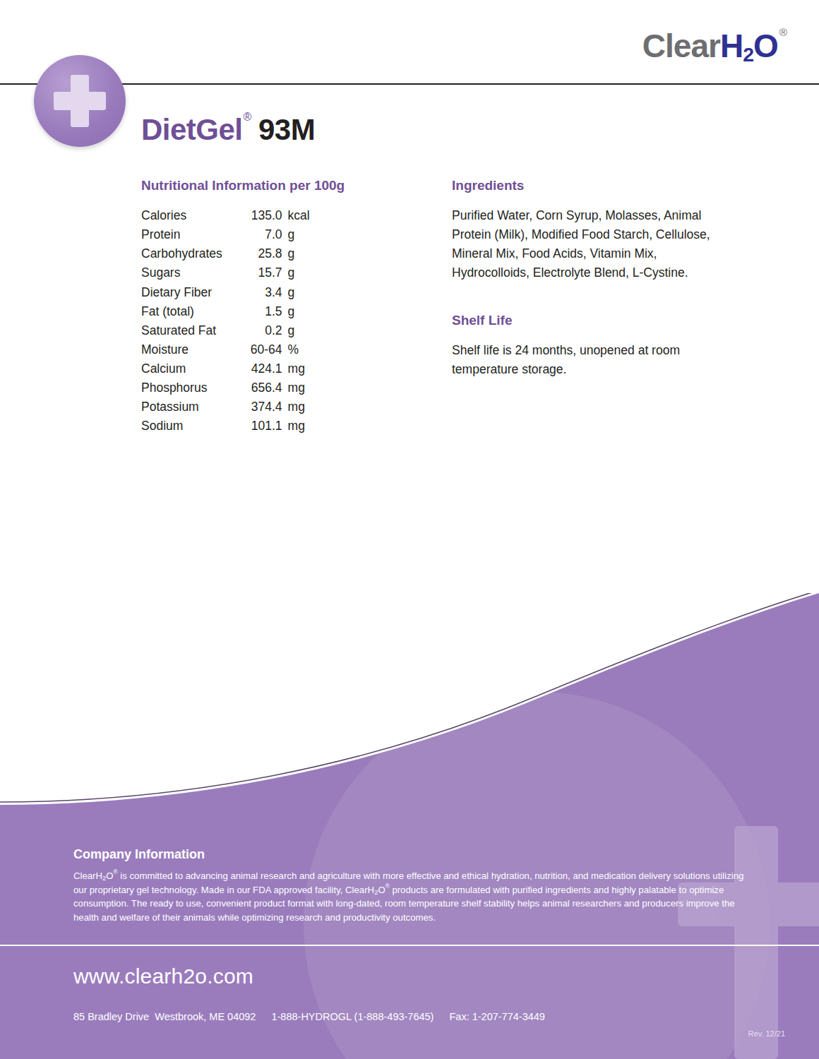ClearH2O®
DietGel® 93M
Nutritional Information per 100g
| Calories | 135.0 | kcal |
| Protein | 7.0 | g |
| Carbohydrates | 25.8 | g |
| Sugars | 15.7 | g |
| Dietary Fiber | 3.4 | g |
| Fat (total) | 1.5 | g |
| Saturated Fat | 0.2 | g |
| Moisture | 60-64 | % |
| Calcium | 424.1 | mg |
| Phosphorus | 656.4 | mg |
| Potassium | 374.4 | mg |
| Sodium | 101.1 | mg |
Ingredients
Purified Water, Corn Syrup, Molasses, Animal Protein (Milk), Modified Food Starch, Cellulose, Mineral Mix, Food Acids, Vitamin Mix, Hydrocolloids, Electrolyte Blend, L-Cystine.
Shelf Life
Shelf life is 24 months, unopened at room temperature storage.
ClearH2O®
Company Information
ClearH2O® is committed to advancing animal research and agriculture with more effective and ethical hydration, nutrition, and medication delivery solutions utilizing our proprietary gel technology. Made in our FDA approved facility, ClearH2O® products are formulated with purified ingredients and highly palatable to optimize consumption. The ready to use, convenient product format with long-dated, room temperature shelf stability helps animal researchers and producers improve the health and welfare of their animals while optimizing research and productivity outcomes.
www.clearh2o.com
85 Bradley Drive Westbrook, ME 04092 1-888-HYDROGL (1-888-493-7645) Fax: 1-207-774-3449
Rev. 12/21